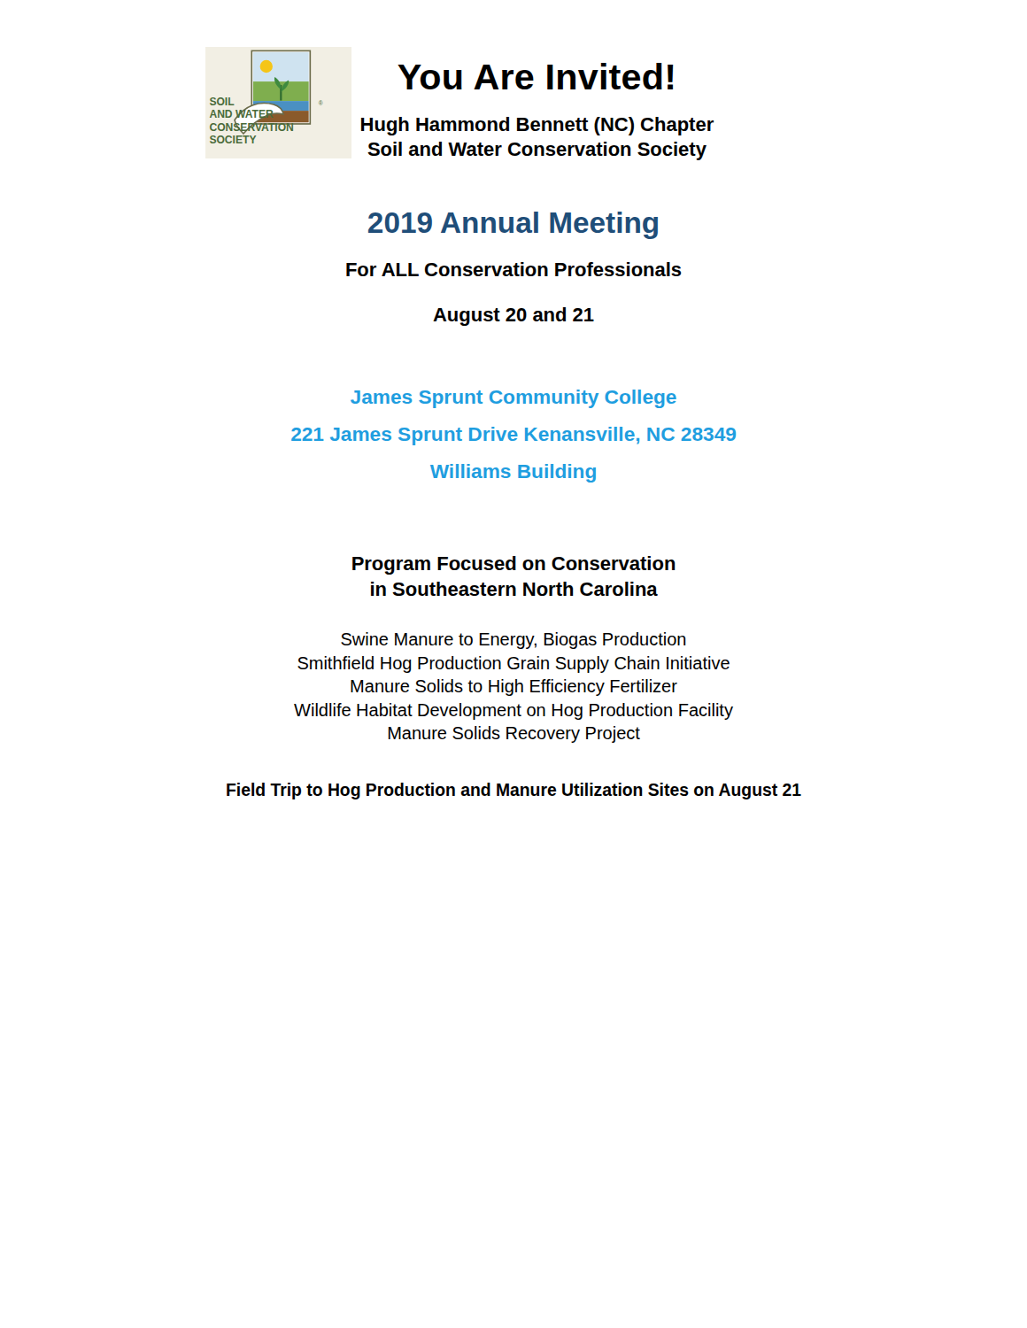SOIL AND WATER CONSERVATION SOCIETY ®
You Are Invited!
Hugh Hammond Bennett (NC) Chapter
Soil and Water Conservation Society
2019 Annual Meeting
For ALL Conservation Professionals
August 20 and 21
James Sprunt Community College
221 James Sprunt Drive Kenansville, NC 28349
Williams Building
Program Focused on Conservation
in Southeastern North Carolina
Swine Manure to Energy, Biogas Production
Smithfield Hog Production Grain Supply Chain Initiative
Manure Solids to High Efficiency Fertilizer
Wildlife Habitat Development on Hog Production Facility
Manure Solids Recovery Project
Field Trip to Hog Production and Manure Utilization Sites on August 21